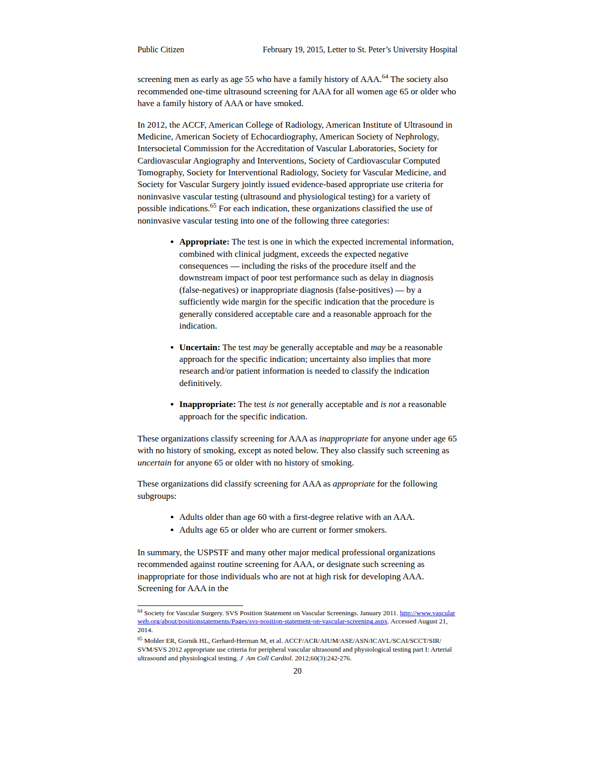Public Citizen
February 19, 2015, Letter to St. Peter’s University Hospital
screening men as early as age 55 who have a family history of AAA.64 The society also recommended one-time ultrasound screening for AAA for all women age 65 or older who have a family history of AAA or have smoked.
In 2012, the ACCF, American College of Radiology, American Institute of Ultrasound in Medicine, American Society of Echocardiography, American Society of Nephrology, Intersocietal Commission for the Accreditation of Vascular Laboratories, Society for Cardiovascular Angiography and Interventions, Society of Cardiovascular Computed Tomography, Society for Interventional Radiology, Society for Vascular Medicine, and Society for Vascular Surgery jointly issued evidence-based appropriate use criteria for noninvasive vascular testing (ultrasound and physiological testing) for a variety of possible indications.65 For each indication, these organizations classified the use of noninvasive vascular testing into one of the following three categories:
Appropriate: The test is one in which the expected incremental information, combined with clinical judgment, exceeds the expected negative consequences — including the risks of the procedure itself and the downstream impact of poor test performance such as delay in diagnosis (false-negatives) or inappropriate diagnosis (false-positives) — by a sufficiently wide margin for the specific indication that the procedure is generally considered acceptable care and a reasonable approach for the indication.
Uncertain: The test may be generally acceptable and may be a reasonable approach for the specific indication; uncertainty also implies that more research and/or patient information is needed to classify the indication definitively.
Inappropriate: The test is not generally acceptable and is not a reasonable approach for the specific indication.
These organizations classify screening for AAA as inappropriate for anyone under age 65 with no history of smoking, except as noted below. They also classify such screening as uncertain for anyone 65 or older with no history of smoking.
These organizations did classify screening for AAA as appropriate for the following subgroups:
Adults older than age 60 with a first-degree relative with an AAA.
Adults age 65 or older who are current or former smokers.
In summary, the USPSTF and many other major medical professional organizations recommended against routine screening for AAA, or designate such screening as inappropriate for those individuals who are not at high risk for developing AAA. Screening for AAA in the
64 Society for Vascular Surgery. SVS Position Statement on Vascular Screenings. January 2011. http://www.vascularweb.org/about/positionstatements/Pages/svs-position-statement-on-vascular-screening.aspx. Accessed August 21, 2014.
65 Mohler ER, Gornik HL, Gerhard-Herman M, et al. ACCF/ACR/AIUM/ASE/ASN/ICAVL/SCAI/SCCT/SIR/ SVM/SVS 2012 appropriate use criteria for peripheral vascular ultrasound and physiological testing part I: Arterial ultrasound and physiological testing. J Am Coll Cardiol. 2012;60(3):242-276.
20